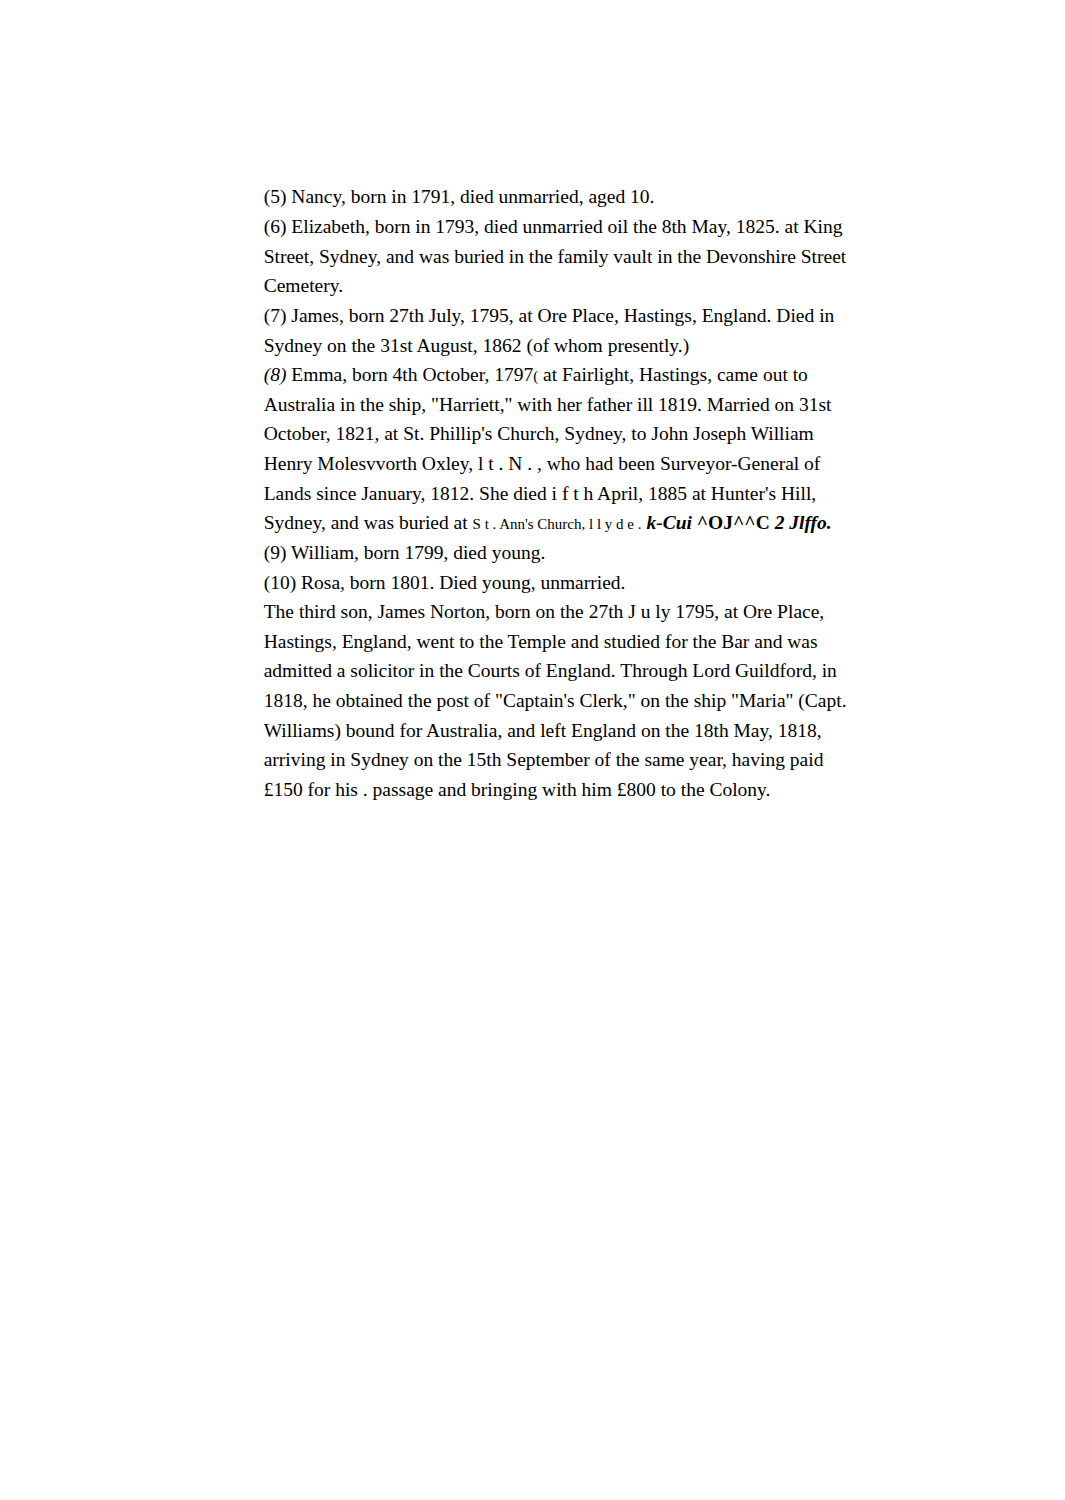(5) Nancy, born in 1791, died unmarried, aged 10.
(6) Elizabeth, born in 1793, died unmarried oil the 8th May, 1825. at King Street, Sydney, and was buried in the family vault in the Devonshire Street Cemetery.
(7) James, born 27th July, 1795, at Ore Place, Hastings, England. Died in Sydney on the 31st August, 1862 (of whom presently.)
(8) Emma, born 4th October, 1797( at Fairlight, Hastings, came out to Australia in the ship, "Harriett," with her father ill 1819. Married on 31st October, 1821, at St. Phillip's Church, Sydney, to John Joseph William Henry Molesvvorth Oxley, l t . N . , who had been Surveyor-General of Lands since January, 1812. She died i f t h April, 1885 at Hunter's Hill, Sydney, and was buried at S t . Ann's Church, l l y d e . k-Cui ^OJ^^C 2 Jlffo.
(9) William, born 1799, died young.
(10) Rosa, born 1801. Died young, unmarried.
The third son, James Norton, born on the 27th J u ly 1795, at Ore Place, Hastings, England, went to the Temple and studied for the Bar and was admitted a solicitor in the Courts of England. Through Lord Guildford, in 1818, he obtained the post of "Captain's Clerk," on the ship "Maria" (Capt. Williams) bound for Australia, and left England on the 18th May, 1818, arriving in Sydney on the 15th September of the same year, having paid £150 for his . passage and bringing with him £800 to the Colony.